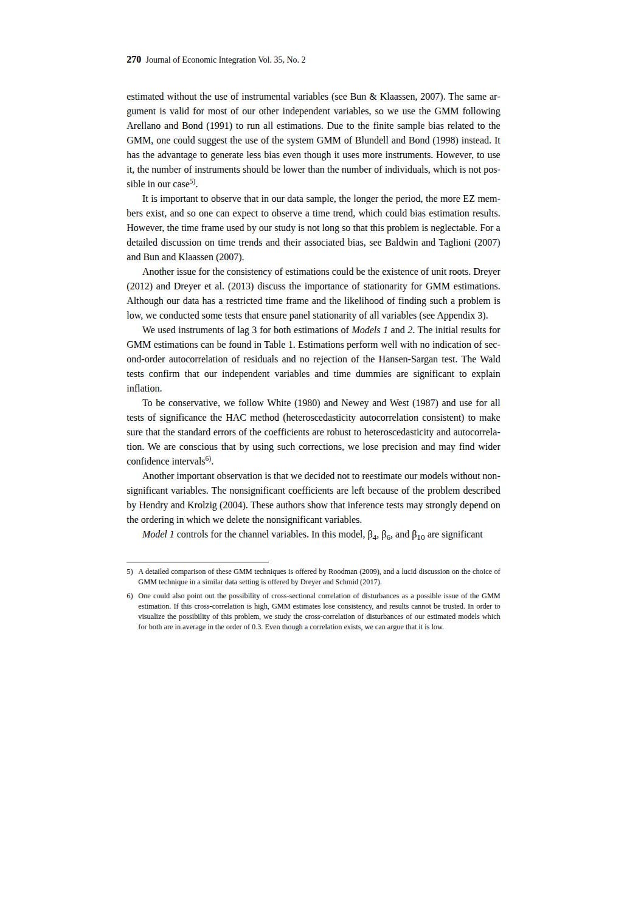270 Journal of Economic Integration Vol. 35, No. 2
estimated without the use of instrumental variables (see Bun & Klaassen, 2007). The same argument is valid for most of our other independent variables, so we use the GMM following Arellano and Bond (1991) to run all estimations. Due to the finite sample bias related to the GMM, one could suggest the use of the system GMM of Blundell and Bond (1998) instead. It has the advantage to generate less bias even though it uses more instruments. However, to use it, the number of instruments should be lower than the number of individuals, which is not possible in our case5).
It is important to observe that in our data sample, the longer the period, the more EZ members exist, and so one can expect to observe a time trend, which could bias estimation results. However, the time frame used by our study is not long so that this problem is neglectable. For a detailed discussion on time trends and their associated bias, see Baldwin and Taglioni (2007) and Bun and Klaassen (2007).
Another issue for the consistency of estimations could be the existence of unit roots. Dreyer (2012) and Dreyer et al. (2013) discuss the importance of stationarity for GMM estimations. Although our data has a restricted time frame and the likelihood of finding such a problem is low, we conducted some tests that ensure panel stationarity of all variables (see Appendix 3).
We used instruments of lag 3 for both estimations of Models 1 and 2. The initial results for GMM estimations can be found in Table 1. Estimations perform well with no indication of second-order autocorrelation of residuals and no rejection of the Hansen-Sargan test. The Wald tests confirm that our independent variables and time dummies are significant to explain inflation.
To be conservative, we follow White (1980) and Newey and West (1987) and use for all tests of significance the HAC method (heteroscedasticity autocorrelation consistent) to make sure that the standard errors of the coefficients are robust to heteroscedasticity and autocorrelation. We are conscious that by using such corrections, we lose precision and may find wider confidence intervals6).
Another important observation is that we decided not to reestimate our models without nonsignificant variables. The nonsignificant coefficients are left because of the problem described by Hendry and Krolzig (2004). These authors show that inference tests may strongly depend on the ordering in which we delete the nonsignificant variables.
Model 1 controls for the channel variables. In this model, β4, β6, and β10 are significant
5)
A detailed comparison of these GMM techniques is offered by Roodman (2009), and a lucid discussion on the choice of GMM technique in a similar data setting is offered by Dreyer and Schmid (2017).
6)
One could also point out the possibility of cross-sectional correlation of disturbances as a possible issue of the GMM estimation. If this cross-correlation is high, GMM estimates lose consistency, and results cannot be trusted. In order to visualize the possibility of this problem, we study the cross-correlation of disturbances of our estimated models which for both are in average in the order of 0.3. Even though a correlation exists, we can argue that it is low.